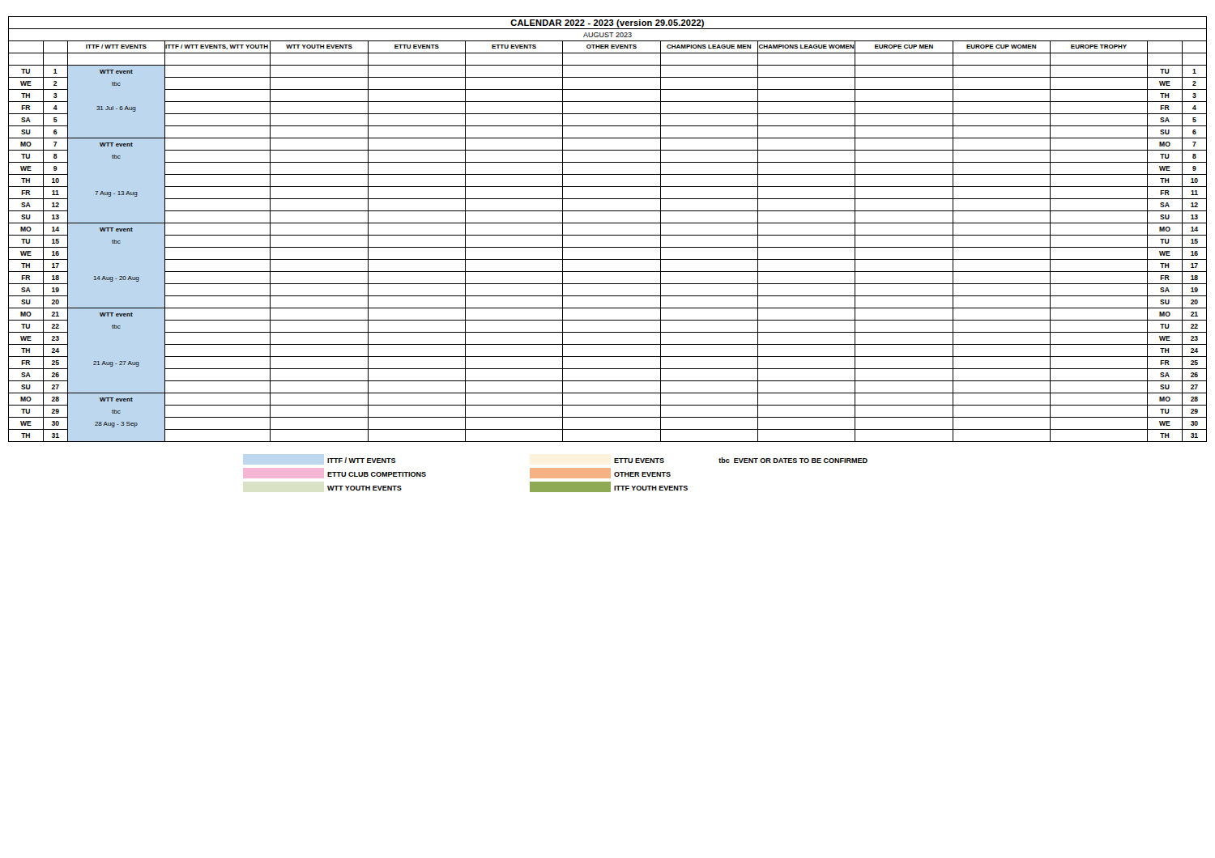| CALENDAR 2022 - 2023 (version 29.05.2022) |
| AUGUST 2023 |
| | | ITTF / WTT EVENTS | ITTF / WTT EVENTS, WTT YOUTH EVENTS | WTT YOUTH EVENTS | ETTU EVENTS | ETTU EVENTS | OTHER EVENTS | CHAMPIONS LEAGUE MEN | CHAMPIONS LEAGUE WOMEN | EUROPE CUP MEN | EUROPE CUP WOMEN | EUROPE TROPHY | | |
| TU | 1 | WTT event | | | | | | | | | | | TU | 1 |
| WE | 2 | tbc | | | | | | | | | | | WE | 2 |
| TH | 3 | | | | | | | | | | | | TH | 3 |
| FR | 4 | 31 Jul - 6 Aug | | | | | | | | | | | FR | 4 |
| SA | 5 | | | | | | | | | | | | SA | 5 |
| SU | 6 | | | | | | | | | | | | SU | 6 |
| MO | 7 | WTT event | | | | | | | | | | | MO | 7 |
| TU | 8 | tbc | | | | | | | | | | | TU | 8 |
| WE | 9 | | | | | | | | | | | | WE | 9 |
| TH | 10 | | | | | | | | | | | | TH | 10 |
| FR | 11 | 7 Aug - 13 Aug | | | | | | | | | | | FR | 11 |
| SA | 12 | | | | | | | | | | | | SA | 12 |
| SU | 13 | | | | | | | | | | | | SU | 13 |
| MO | 14 | WTT event | | | | | | | | | | | MO | 14 |
| TU | 15 | tbc | | | | | | | | | | | TU | 15 |
| WE | 16 | | | | | | | | | | | | WE | 16 |
| TH | 17 | | | | | | | | | | | | TH | 17 |
| FR | 18 | 14 Aug - 20 Aug | | | | | | | | | | | FR | 18 |
| SA | 19 | | | | | | | | | | | | SA | 19 |
| SU | 20 | | | | | | | | | | | | SU | 20 |
| MO | 21 | WTT event | | | | | | | | | | | MO | 21 |
| TU | 22 | tbc | | | | | | | | | | | TU | 22 |
| WE | 23 | | | | | | | | | | | | WE | 23 |
| TH | 24 | | | | | | | | | | | | TH | 24 |
| FR | 25 | 21 Aug - 27 Aug | | | | | | | | | | | FR | 25 |
| SA | 26 | | | | | | | | | | | | SA | 26 |
| SU | 27 | | | | | | | | | | | | SU | 27 |
| MO | 28 | WTT event | | | | | | | | | | | MO | 28 |
| TU | 29 | tbc | | | | | | | | | | | TU | 29 |
| WE | 30 | 28 Aug - 3 Sep | | | | | | | | | | | WE | 30 |
| TH | 31 | | | | | | | | | | | | TH | 31 |
| | ITTF / WTT EVENTS | | | ETTU EVENTS | | tbc EVENT OR DATES TO BE CONFIRMED |
| | ETTU CLUB COMPETITIONS | | | OTHER EVENTS | | |
| | WTT YOUTH EVENTS | | | ITTF YOUTH EVENTS | | |